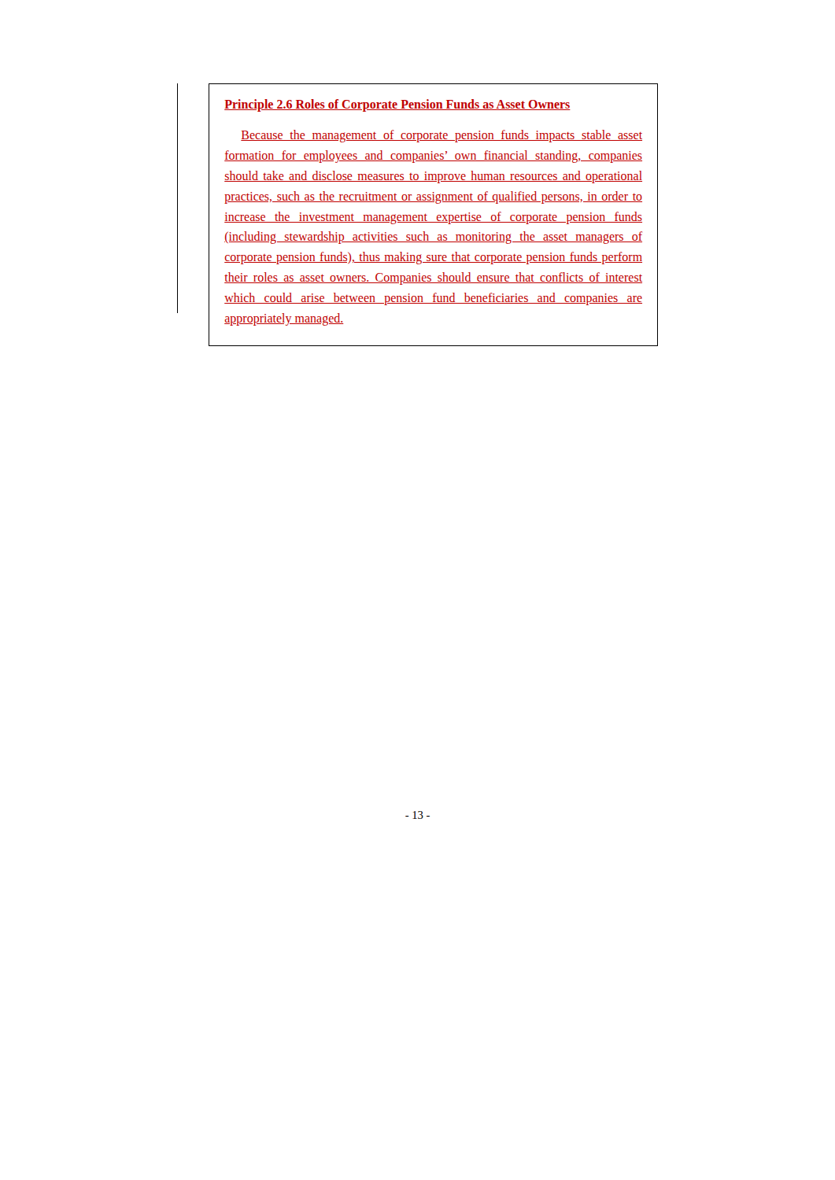Principle 2.6 Roles of Corporate Pension Funds as Asset Owners
Because the management of corporate pension funds impacts stable asset formation for employees and companies’ own financial standing, companies should take and disclose measures to improve human resources and operational practices, such as the recruitment or assignment of qualified persons, in order to increase the investment management expertise of corporate pension funds (including stewardship activities such as monitoring the asset managers of corporate pension funds), thus making sure that corporate pension funds perform their roles as asset owners. Companies should ensure that conflicts of interest which could arise between pension fund beneficiaries and companies are appropriately managed.
- 13 -